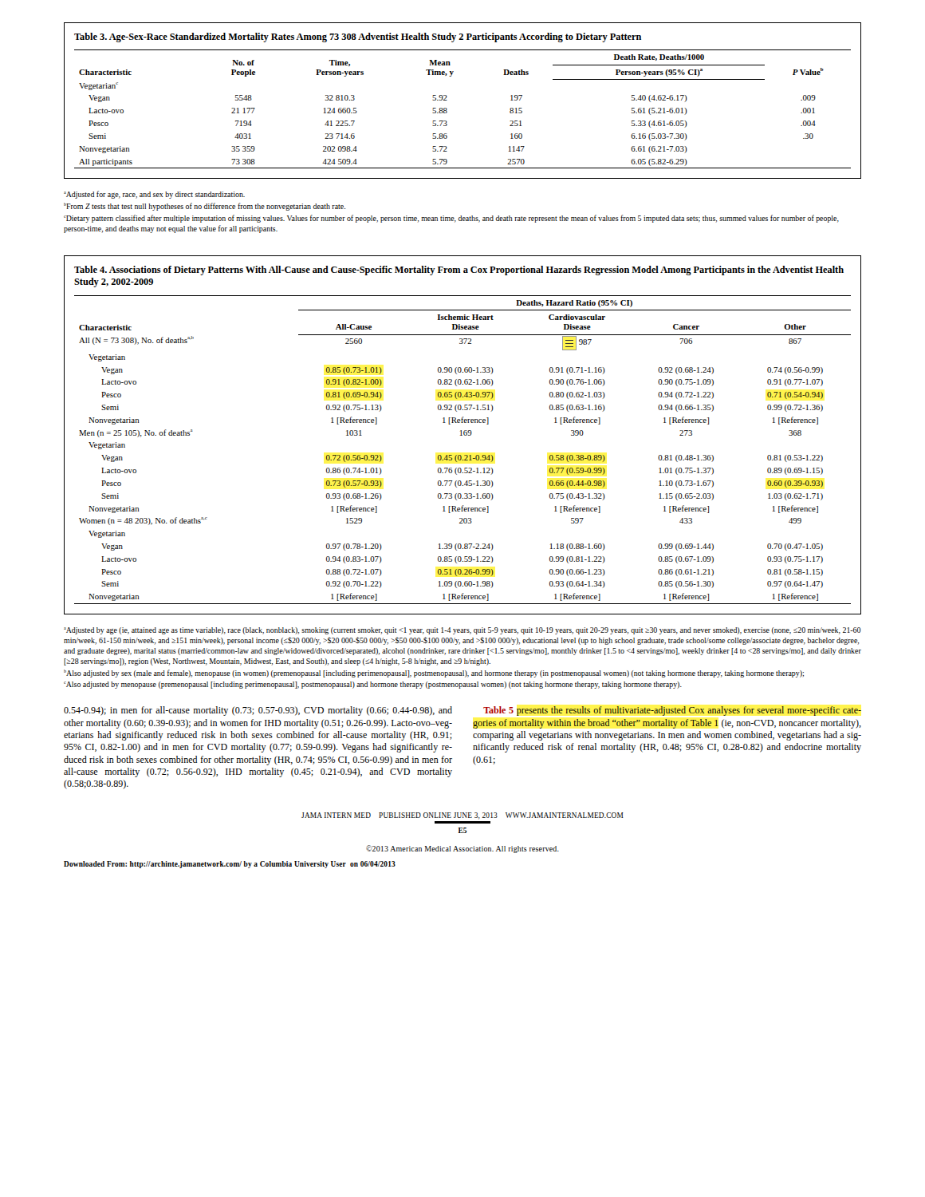Table 3. Age-Sex-Race Standardized Mortality Rates Among 73 308 Adventist Health Study 2 Participants According to Dietary Pattern
| Characteristic | No. of People | Time, Person-years | Mean Time, y | Deaths | Death Rate, Deaths/1000 | P Value b |
| --- | --- | --- | --- | --- | --- | --- |
| Person-years (95% CI) a |
| Vegetarian c | | | | | | |
| Vegan | 5548 | 32 810.3 | 5.92 | 197 | 5.40 (4.62-6.17) | .009 |
| Lacto-ovo | 21 177 | 124 660.5 | 5.88 | 815 | 5.61 (5.21-6.01) | .001 |
| Pesco | 7194 | 41 225.7 | 5.73 | 251 | 5.33 (4.61-6.05) | .004 |
| Semi | 4031 | 23 714.6 | 5.86 | 160 | 6.16 (5.03-7.30) | .30 |
| Nonvegetarian | 35 359 | 202 098.4 | 5.72 | 1147 | 6.61 (6.21-7.03) | |
| All participants | 73 308 | 424 509.4 | 5.79 | 2570 | 6.05 (5.82-6.29) | |
aAdjusted for age, race, and sex by direct standardization.
bFrom Z tests that test null hypotheses of no difference from the nonvegetarian death rate.
cDietary pattern classified after multiple imputation of missing values. Values for number of people, person time, mean time, deaths, and death rate represent the mean of values from 5 imputed data sets; thus, summed values for number of people, person-time, and deaths may not equal the value for all participants.
Table 4. Associations of Dietary Patterns With All-Cause and Cause-Specific Mortality From a Cox Proportional Hazards Regression Model Among Participants in the Adventist Health Study 2, 2002-2009
| Characteristic | Deaths, Hazard Ratio (95% CI) |
| --- | --- |
| All-Cause | Ischemic Heart Disease | Cardiovascular Disease | Cancer | Other |
| All (N = 73 308), No. of deaths a,b | 2560 | 372 | 987 | 706 | 867 |
| Vegetarian | | | | | |
| Vegan | 0.85 (0.73-1.01) | 0.90 (0.60-1.33) | 0.91 (0.71-1.16) | 0.92 (0.68-1.24) | 0.74 (0.56-0.99) |
| Lacto-ovo | 0.91 (0.82-1.00) | 0.82 (0.62-1.06) | 0.90 (0.76-1.06) | 0.90 (0.75-1.09) | 0.91 (0.77-1.07) |
| Pesco | 0.81 (0.69-0.94) | 0.65 (0.43-0.97) | 0.80 (0.62-1.03) | 0.94 (0.72-1.22) | 0.71 (0.54-0.94) |
| Semi | 0.92 (0.75-1.13) | 0.92 (0.57-1.51) | 0.85 (0.63-1.16) | 0.94 (0.66-1.35) | 0.99 (0.72-1.36) |
| Nonvegetarian | 1 [Reference] | 1 [Reference] | 1 [Reference] | 1 [Reference] | 1 [Reference] |
| Men (n = 25 105), No. of deaths a | 1031 | 169 | 390 | 273 | 368 |
| Vegetarian | | | | | |
| Vegan | 0.72 (0.56-0.92) | 0.45 (0.21-0.94) | 0.58 (0.38-0.89) | 0.81 (0.48-1.36) | 0.81 (0.53-1.22) |
| Lacto-ovo | 0.86 (0.74-1.01) | 0.76 (0.52-1.12) | 0.77 (0.59-0.99) | 1.01 (0.75-1.37) | 0.89 (0.69-1.15) |
| Pesco | 0.73 (0.57-0.93) | 0.77 (0.45-1.30) | 0.66 (0.44-0.98) | 1.10 (0.73-1.67) | 0.60 (0.39-0.93) |
| Semi | 0.93 (0.68-1.26) | 0.73 (0.33-1.60) | 0.75 (0.43-1.32) | 1.15 (0.65-2.03) | 1.03 (0.62-1.71) |
| Nonvegetarian | 1 [Reference] | 1 [Reference] | 1 [Reference] | 1 [Reference] | 1 [Reference] |
| Women (n = 48 203), No. of deaths a,c | 1529 | 203 | 597 | 433 | 499 |
| Vegetarian | | | | | |
| Vegan | 0.97 (0.78-1.20) | 1.39 (0.87-2.24) | 1.18 (0.88-1.60) | 0.99 (0.69-1.44) | 0.70 (0.47-1.05) |
| Lacto-ovo | 0.94 (0.83-1.07) | 0.85 (0.59-1.22) | 0.99 (0.81-1.22) | 0.85 (0.67-1.09) | 0.93 (0.75-1.17) |
| Pesco | 0.88 (0.72-1.07) | 0.51 (0.26-0.99) | 0.90 (0.66-1.23) | 0.86 (0.61-1.21) | 0.81 (0.58-1.15) |
| Semi | 0.92 (0.70-1.22) | 1.09 (0.60-1.98) | 0.93 (0.64-1.34) | 0.85 (0.56-1.30) | 0.97 (0.64-1.47) |
| Nonvegetarian | 1 [Reference] | 1 [Reference] | 1 [Reference] | 1 [Reference] | 1 [Reference] |
aAdjusted by age (ie, attained age as time variable), race (black, nonblack), smoking (current smoker, quit <1 year, quit 1-4 years, quit 5-9 years, quit 10-19 years, quit 20-29 years, quit ≥30 years, and never smoked), exercise (none, ≤20 min/week, 21-60 min/week, 61-150 min/week, and ≥151 min/week), personal income (≤$20 000/y, >$20 000-$50 000/y, >$50 000-$100 000/y, and >$100 000/y), educational level (up to high school graduate, trade school/some college/associate degree, bachelor degree, and graduate degree), marital status (married/common-law and single/widowed/divorced/separated), alcohol (nondrinker, rare drinker [<1.5 servings/mo], monthly drinker [1.5 to <4 servings/mo], weekly drinker [4 to <28 servings/mo], and daily drinker [≥28 servings/mo]), region (West, Northwest, Mountain, Midwest, East, and South), and sleep (≤4 h/night, 5-8 h/night, and ≥9 h/night).
bAlso adjusted by sex (male and female), menopause (in women) (premenopausal [including perimenopausal], postmenopausal), and hormone therapy (in postmenopausal women) (not taking hormone therapy, taking hormone therapy);
cAlso adjusted by menopause (premenopausal [including perimenopausal], postmenopausal) and hormone therapy (postmenopausal women) (not taking hormone therapy, taking hormone therapy).
0.54-0.94); in men for all-cause mortality (0.73; 0.57-0.93), CVD mortality (0.66; 0.44-0.98), and other mortality (0.60; 0.39-0.93); and in women for IHD mortality (0.51; 0.26-0.99). Lacto-ovo–vegetarians had significantly reduced risk in both sexes combined for all-cause mortality (HR, 0.91; 95% CI, 0.82-1.00) and in men for CVD mortality (0.77; 0.59-0.99). Vegans had significantly reduced risk in both sexes combined for other mortality (HR, 0.74; 95% CI, 0.56-0.99) and in men for all-cause mortality (0.72; 0.56-0.92), IHD mortality (0.45; 0.21-0.94), and CVD mortality (0.58;0.38-0.89).
Table 5 presents the results of multivariate-adjusted Cox analyses for several more-specific categories of mortality within the broad “other” mortality of Table 1 (ie, non-CVD, noncancer mortality), comparing all vegetarians with nonvegetarians. In men and women combined, vegetarians had a significantly reduced risk of renal mortality (HR, 0.48; 95% CI, 0.28-0.82) and endocrine mortality (0.61;
JAMA INTERN MED PUBLISHED ONLINE JUNE 3, 2013 WWW.JAMAINTERNALMED.COM
E5
©2013 American Medical Association. All rights reserved.
Downloaded From: http://archinte.jamanetwork.com/ by a Columbia University User on 06/04/2013